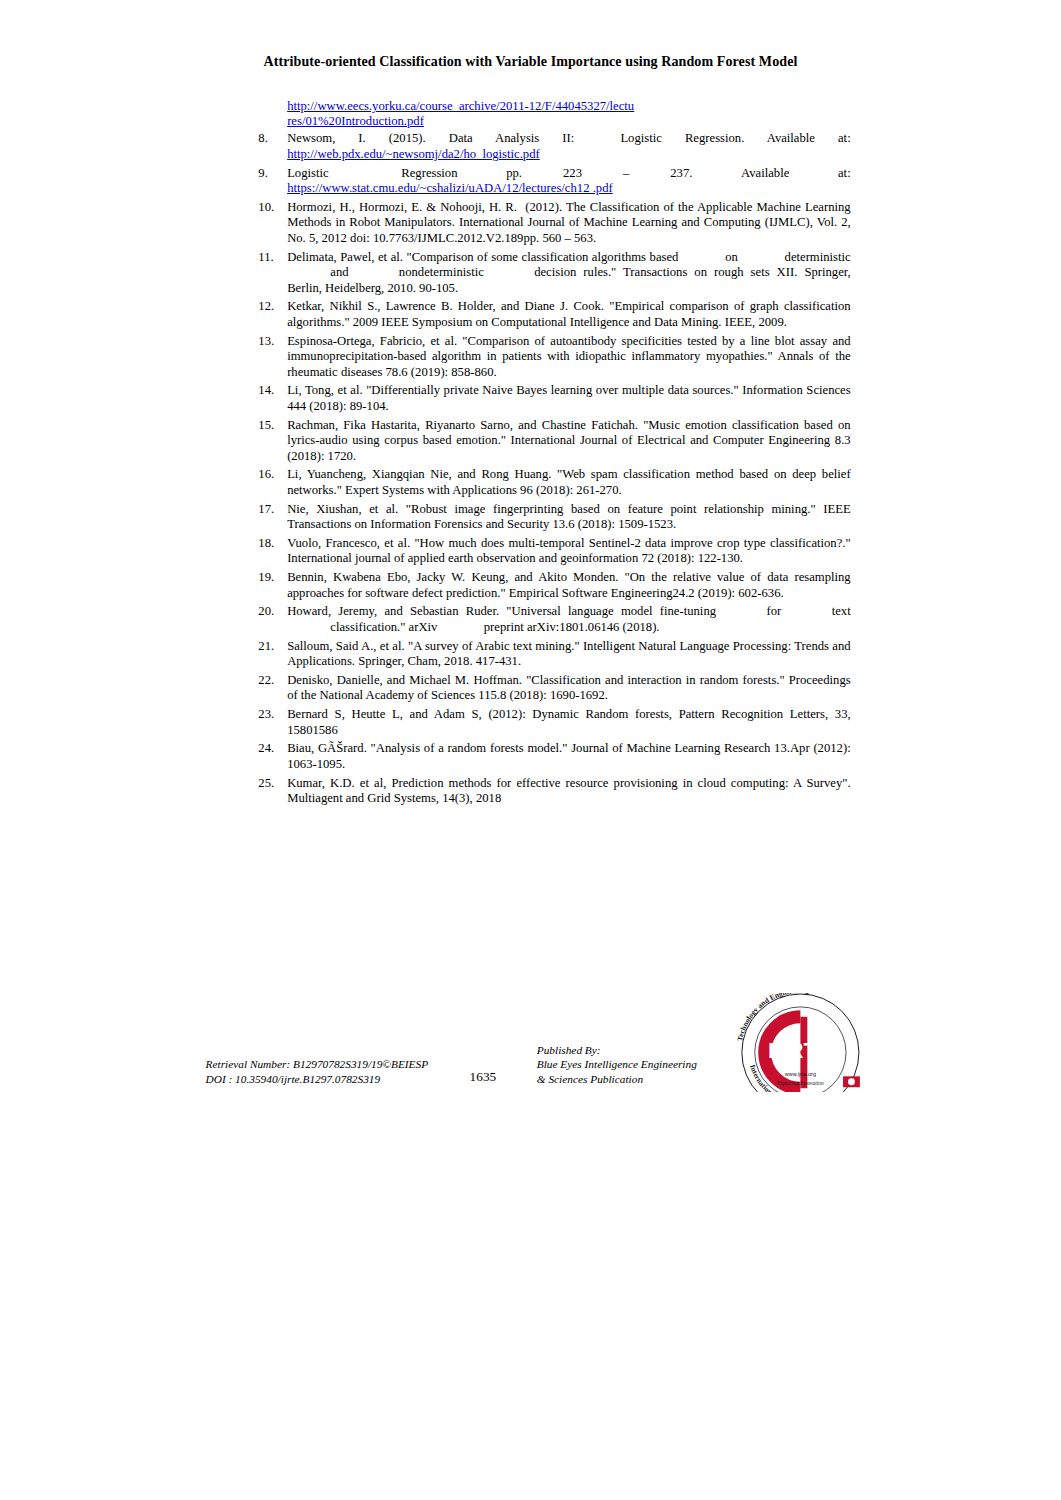Attribute-oriented Classification with Variable Importance using Random Forest Model
http://www.eecs.yorku.ca/course_archive/2011-12/F/44045327/lectu
res/01%20Introduction.pdf
8. Newsom, I. (2015). Data Analysis II: Logistic Regression. Available at: http://web.pdx.edu/~newsomj/da2/ho_logistic.pdf
9. Logistic Regression pp. 223 – 237. Available at: https://www.stat.cmu.edu/~cshalizi/uADA/12/lectures/ch12 .pdf
10. Hormozi, H., Hormozi, E. & Nohooji, H. R. (2012). The Classification of the Applicable Machine Learning Methods in Robot Manipulators. International Journal of Machine Learning and Computing (IJMLC), Vol. 2, No. 5, 2012 doi: 10.7763/IJMLC.2012.V2.189pp. 560 – 563.
11. Delimata, Pawel, et al. "Comparison of some classification algorithms based on deterministic and nondeterministic decision rules." Transactions on rough sets XII. Springer, Berlin, Heidelberg, 2010. 90-105.
12. Ketkar, Nikhil S., Lawrence B. Holder, and Diane J. Cook. "Empirical comparison of graph classification algorithms." 2009 IEEE Symposium on Computational Intelligence and Data Mining. IEEE, 2009.
13. Espinosa-Ortega, Fabricio, et al. "Comparison of autoantibody specificities tested by a line blot assay and immunoprecipitation-based algorithm in patients with idiopathic inflammatory myopathies." Annals of the rheumatic diseases 78.6 (2019): 858-860.
14. Li, Tong, et al. "Differentially private Naive Bayes learning over multiple data sources." Information Sciences 444 (2018): 89-104.
15. Rachman, Fika Hastarita, Riyanarto Sarno, and Chastine Fatichah. "Music emotion classification based on lyrics-audio using corpus based emotion." International Journal of Electrical and Computer Engineering 8.3 (2018): 1720.
16. Li, Yuancheng, Xiangqian Nie, and Rong Huang. "Web spam classification method based on deep belief networks." Expert Systems with Applications 96 (2018): 261-270.
17. Nie, Xiushan, et al. "Robust image fingerprinting based on feature point relationship mining." IEEE Transactions on Information Forensics and Security 13.6 (2018): 1509-1523.
18. Vuolo, Francesco, et al. "How much does multi-temporal Sentinel-2 data improve crop type classification?." International journal of applied earth observation and geoinformation 72 (2018): 122-130.
19. Bennin, Kwabena Ebo, Jacky W. Keung, and Akito Monden. "On the relative value of data resampling approaches for software defect prediction." Empirical Software Engineering24.2 (2019): 602-636.
20. Howard, Jeremy, and Sebastian Ruder. "Universal language model fine-tuning for text classification." arXiv preprint arXiv:1801.06146 (2018).
21. Salloum, Said A., et al. "A survey of Arabic text mining." Intelligent Natural Language Processing: Trends and Applications. Springer, Cham, 2018. 417-431.
22. Denisko, Danielle, and Michael M. Hoffman. "Classification and interaction in random forests." Proceedings of the National Academy of Sciences 115.8 (2018): 1690-1692.
23. Bernard S, Heutte L, and Adam S, (2012): Dynamic Random forests, Pattern Recognition Letters, 33, 15801586
24. Biau, GÃŠrard. "Analysis of a random forests model." Journal of Machine Learning Research 13.Apr (2012): 1063-1095.
25. Kumar, K.D. et al, Prediction methods for effective resource provisioning in cloud computing: A Survey". Multiagent and Grid Systems, 14(3), 2018
Technology and Engineering International Journal of Recent IJRTE www.ijrte.org Exploring Innovation
Retrieval Number: B12970782S319/19©BEIESP
DOI : 10.35940/ijrte.B1297.0782S319
1635
Published By:
Blue Eyes Intelligence Engineering
& Sciences Publication